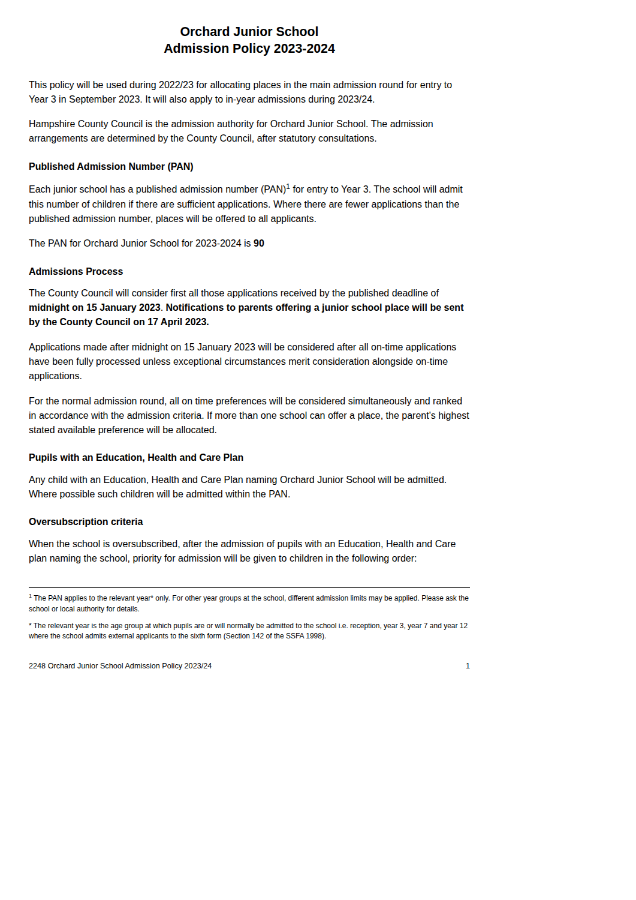Orchard Junior School
Admission Policy 2023-2024
This policy will be used during 2022/23 for allocating places in the main admission round for entry to Year 3 in September 2023. It will also apply to in-year admissions during 2023/24.
Hampshire County Council is the admission authority for Orchard Junior School. The admission arrangements are determined by the County Council, after statutory consultations.
Published Admission Number (PAN)
Each junior school has a published admission number (PAN)1 for entry to Year 3. The school will admit this number of children if there are sufficient applications. Where there are fewer applications than the published admission number, places will be offered to all applicants.
The PAN for Orchard Junior School for 2023-2024 is 90
Admissions Process
The County Council will consider first all those applications received by the published deadline of midnight on 15 January 2023. Notifications to parents offering a junior school place will be sent by the County Council on 17 April 2023.
Applications made after midnight on 15 January 2023 will be considered after all on-time applications have been fully processed unless exceptional circumstances merit consideration alongside on-time applications.
For the normal admission round, all on time preferences will be considered simultaneously and ranked in accordance with the admission criteria. If more than one school can offer a place, the parent's highest stated available preference will be allocated.
Pupils with an Education, Health and Care Plan
Any child with an Education, Health and Care Plan naming Orchard Junior School will be admitted. Where possible such children will be admitted within the PAN.
Oversubscription criteria
When the school is oversubscribed, after the admission of pupils with an Education, Health and Care plan naming the school, priority for admission will be given to children in the following order:
1 The PAN applies to the relevant year* only. For other year groups at the school, different admission limits may be applied. Please ask the school or local authority for details.
* The relevant year is the age group at which pupils are or will normally be admitted to the school i.e. reception, year 3, year 7 and year 12 where the school admits external applicants to the sixth form (Section 142 of the SSFA 1998).
2248 Orchard Junior School Admission Policy 2023/24 1